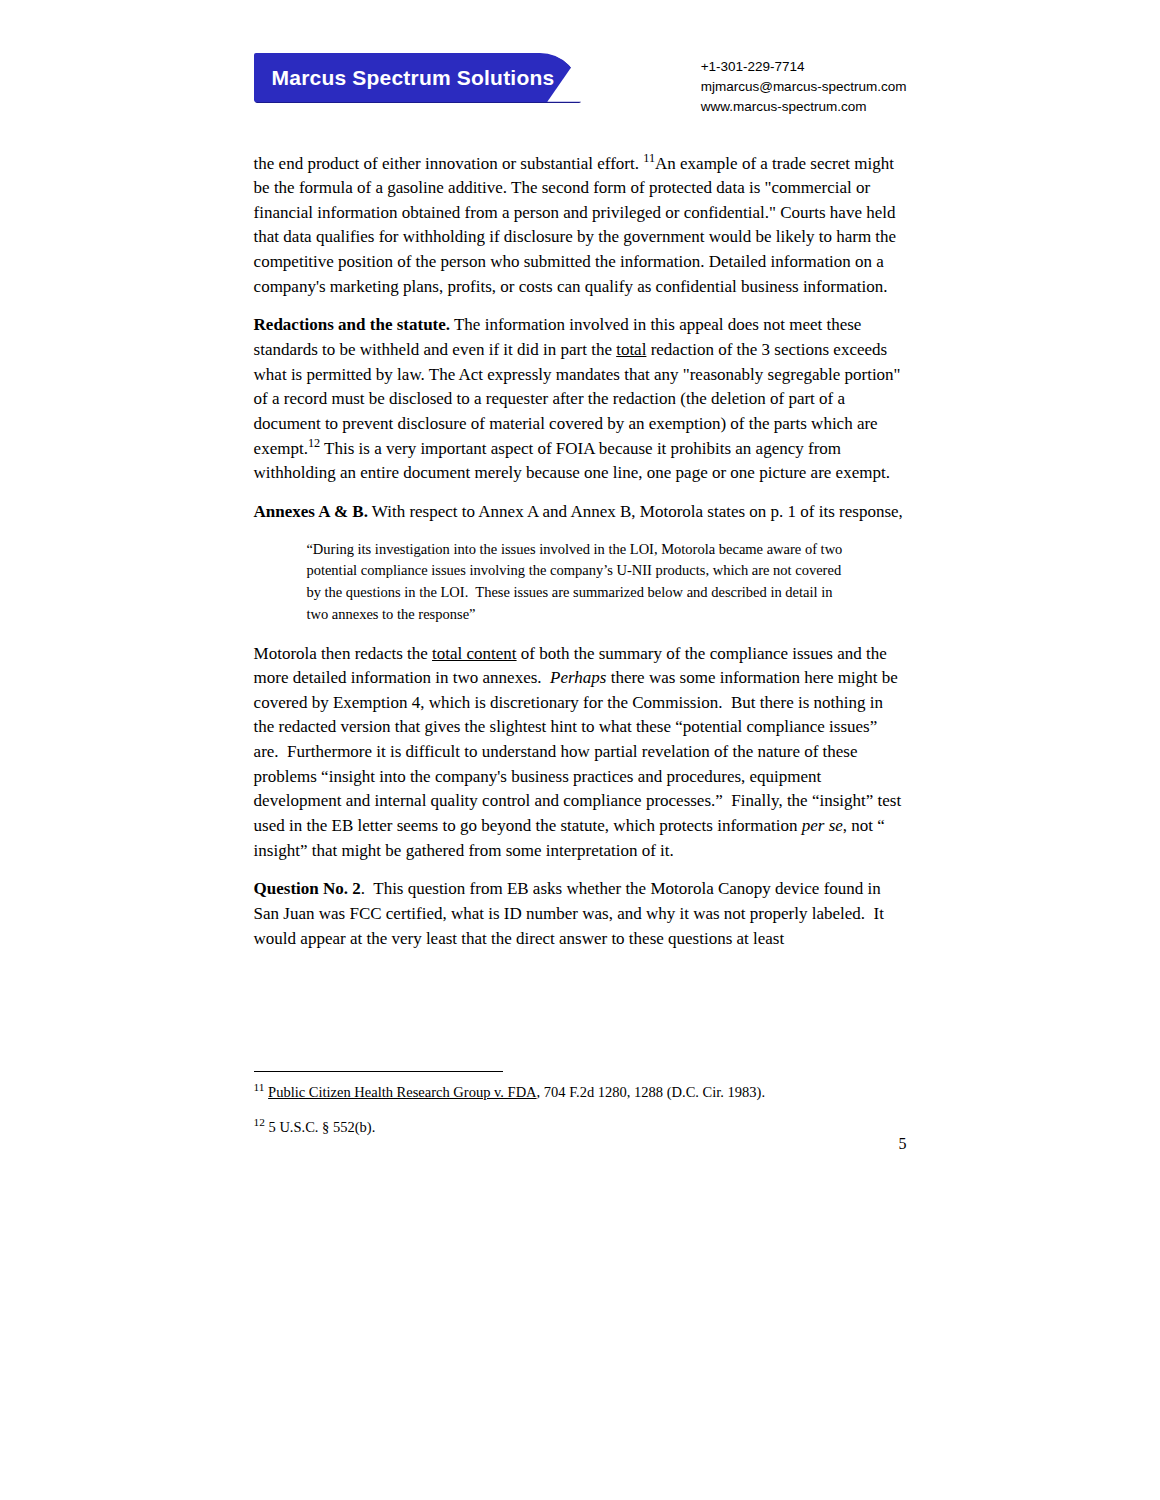Marcus Spectrum Solutions
+1-301-229-7714
mjmarcus@marcus-spectrum.com
www.marcus-spectrum.com
the end product of either innovation or substantial effort. 11An example of a trade secret might be the formula of a gasoline additive. The second form of protected data is "commercial or financial information obtained from a person and privileged or confidential." Courts have held that data qualifies for withholding if disclosure by the government would be likely to harm the competitive position of the person who submitted the information. Detailed information on a company's marketing plans, profits, or costs can qualify as confidential business information.
Redactions and the statute. The information involved in this appeal does not meet these standards to be withheld and even if it did in part the total redaction of the 3 sections exceeds what is permitted by law. The Act expressly mandates that any "reasonably segregable portion" of a record must be disclosed to a requester after the redaction (the deletion of part of a document to prevent disclosure of material covered by an exemption) of the parts which are exempt.12 This is a very important aspect of FOIA because it prohibits an agency from withholding an entire document merely because one line, one page or one picture are exempt.
Annexes A & B. With respect to Annex A and Annex B, Motorola states on p. 1 of its response,
“During its investigation into the issues involved in the LOI, Motorola became aware of two potential compliance issues involving the company’s U-NII products, which are not covered by the questions in the LOI. These issues are summarized below and described in detail in two annexes to the response”
Motorola then redacts the total content of both the summary of the compliance issues and the more detailed information in two annexes. Perhaps there was some information here might be covered by Exemption 4, which is discretionary for the Commission. But there is nothing in the redacted version that gives the slightest hint to what these “potential compliance issues” are. Furthermore it is difficult to understand how partial revelation of the nature of these problems “insight into the company's business practices and procedures, equipment development and internal quality control and compliance processes.” Finally, the “insight” test used in the EB letter seems to go beyond the statute, which protects information per se, not “ insight” that might be gathered from some interpretation of it.
Question No. 2. This question from EB asks whether the Motorola Canopy device found in San Juan was FCC certified, what is ID number was, and why it was not properly labeled. It would appear at the very least that the direct answer to these questions at least
11 Public Citizen Health Research Group v. FDA, 704 F.2d 1280, 1288 (D.C. Cir. 1983).
12 5 U.S.C. § 552(b).
5